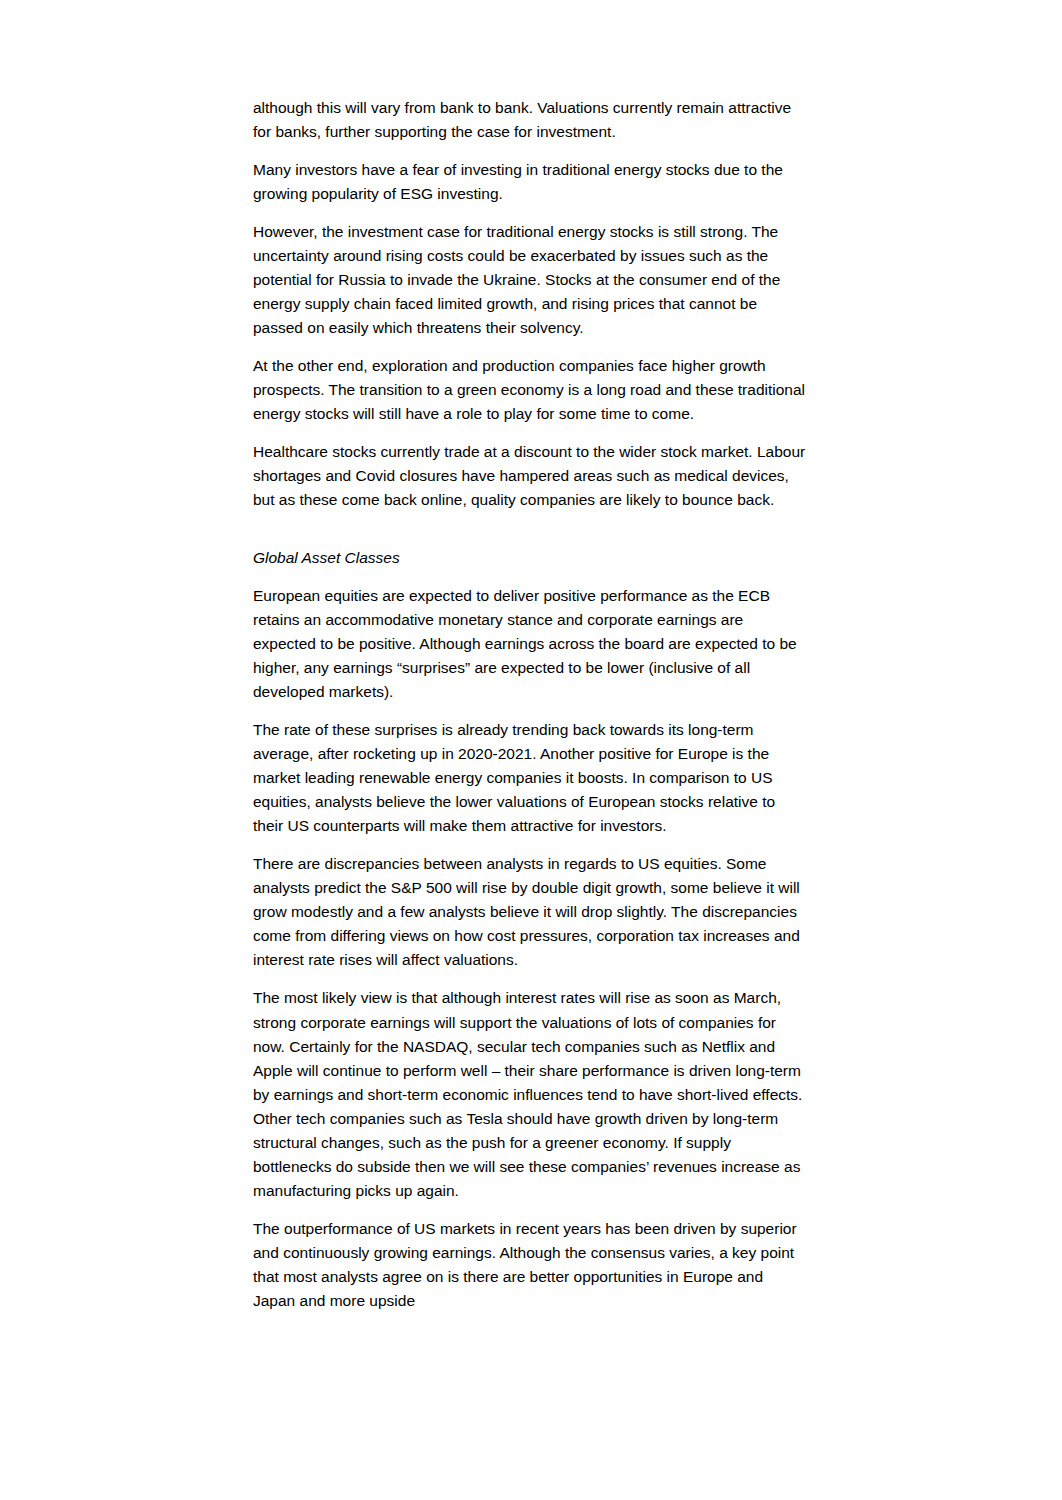although this will vary from bank to bank. Valuations currently remain attractive for banks, further supporting the case for investment.
Many investors have a fear of investing in traditional energy stocks due to the growing popularity of ESG investing.
However, the investment case for traditional energy stocks is still strong. The uncertainty around rising costs could be exacerbated by issues such as the potential for Russia to invade the Ukraine. Stocks at the consumer end of the energy supply chain faced limited growth, and rising prices that cannot be passed on easily which threatens their solvency.
At the other end, exploration and production companies face higher growth prospects. The transition to a green economy is a long road and these traditional energy stocks will still have a role to play for some time to come.
Healthcare stocks currently trade at a discount to the wider stock market. Labour shortages and Covid closures have hampered areas such as medical devices, but as these come back online, quality companies are likely to bounce back.
Global Asset Classes
European equities are expected to deliver positive performance as the ECB retains an accommodative monetary stance and corporate earnings are expected to be positive. Although earnings across the board are expected to be higher, any earnings “surprises” are expected to be lower (inclusive of all developed markets).
The rate of these surprises is already trending back towards its long-term average, after rocketing up in 2020-2021. Another positive for Europe is the market leading renewable energy companies it boosts. In comparison to US equities, analysts believe the lower valuations of European stocks relative to their US counterparts will make them attractive for investors.
There are discrepancies between analysts in regards to US equities. Some analysts predict the S&P 500 will rise by double digit growth, some believe it will grow modestly and a few analysts believe it will drop slightly. The discrepancies come from differing views on how cost pressures, corporation tax increases and interest rate rises will affect valuations.
The most likely view is that although interest rates will rise as soon as March, strong corporate earnings will support the valuations of lots of companies for now. Certainly for the NASDAQ, secular tech companies such as Netflix and Apple will continue to perform well – their share performance is driven long-term by earnings and short-term economic influences tend to have short-lived effects. Other tech companies such as Tesla should have growth driven by long-term structural changes, such as the push for a greener economy. If supply bottlenecks do subside then we will see these companies’ revenues increase as manufacturing picks up again.
The outperformance of US markets in recent years has been driven by superior and continuously growing earnings. Although the consensus varies, a key point that most analysts agree on is there are better opportunities in Europe and Japan and more upside